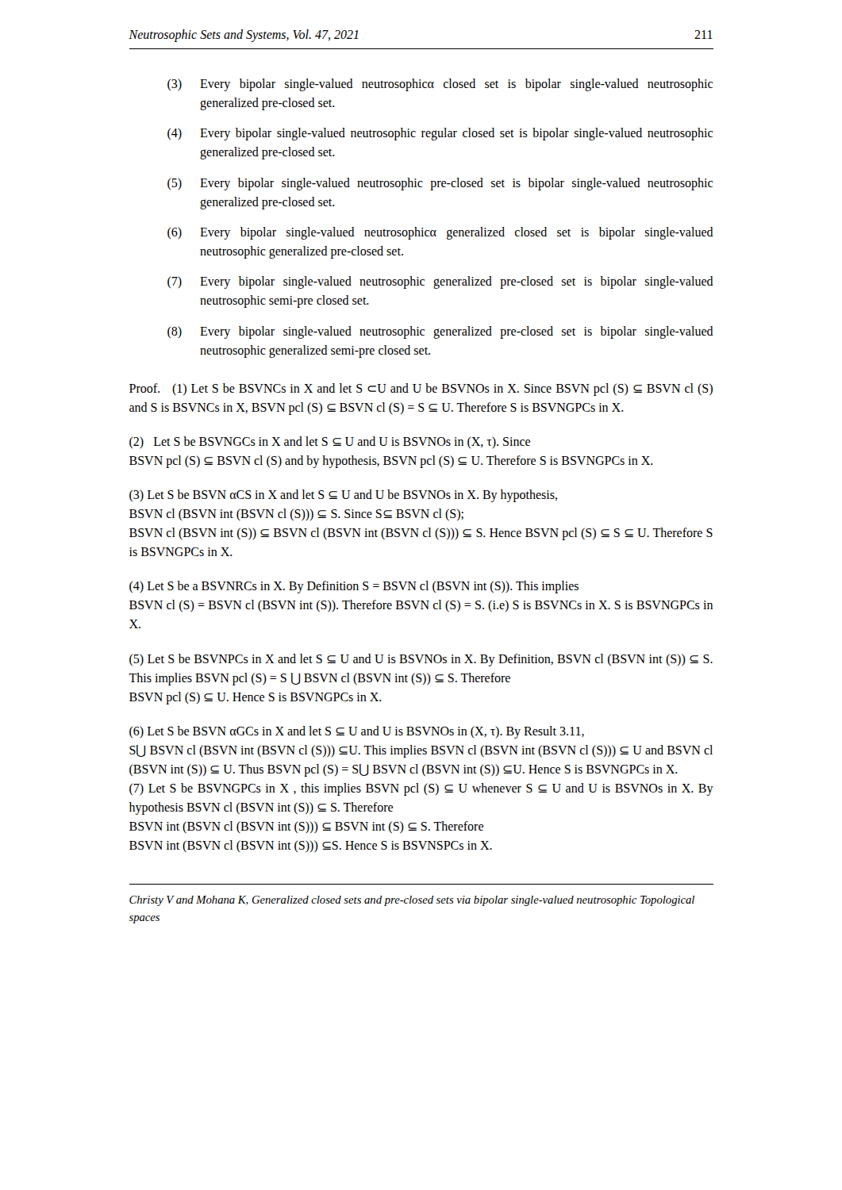Neutrosophic Sets and Systems, Vol. 47, 2021 211
(3) Every bipolar single-valued neutrosophicα closed set is bipolar single-valued neutrosophic generalized pre-closed set.
(4) Every bipolar single-valued neutrosophic regular closed set is bipolar single-valued neutrosophic generalized pre-closed set.
(5) Every bipolar single-valued neutrosophic pre-closed set is bipolar single-valued neutrosophic generalized pre-closed set.
(6) Every bipolar single-valued neutrosophicα generalized closed set is bipolar single-valued neutrosophic generalized pre-closed set.
(7) Every bipolar single-valued neutrosophic generalized pre-closed set is bipolar single-valued neutrosophic semi-pre closed set.
(8) Every bipolar single-valued neutrosophic generalized pre-closed set is bipolar single-valued neutrosophic generalized semi-pre closed set.
Proof. (1) Let S be BSVNCs in X and let S ⊂U and U be BSVNOs in X. Since BSVN pcl (S) ⊆ BSVN cl (S) and S is BSVNCs in X, BSVN pcl (S) ⊆ BSVN cl (S) = S ⊆ U. Therefore S is BSVNGPCs in X.
(2) Let S be BSVNGCs in X and let S ⊆ U and U is BSVNOs in (X, τ). Since
BSVN pcl (S) ⊆ BSVN cl (S) and by hypothesis, BSVN pcl (S) ⊆ U. Therefore S is BSVNGPCs in X.
(3) Let S be BSVN αCS in X and let S ⊆ U and U be BSVNOs in X. By hypothesis,
BSVN cl (BSVN int (BSVN cl (S))) ⊆ S. Since S⊆ BSVN cl (S);
BSVN cl (BSVN int (S)) ⊆ BSVN cl (BSVN int (BSVN cl (S))) ⊆ S. Hence BSVN pcl (S) ⊆ S ⊆ U. Therefore S is BSVNGPCs in X.
(4) Let S be a BSVNRCs in X. By Definition S = BSVN cl (BSVN int (S)). This implies
BSVN cl (S) = BSVN cl (BSVN int (S)). Therefore BSVN cl (S) = S. (i.e) S is BSVNCs in X. S is BSVNGPCs in X.
(5) Let S be BSVNPCs in X and let S ⊆ U and U is BSVNOs in X. By Definition, BSVN cl (BSVN int (S)) ⊆ S. This implies BSVN pcl (S) = S ⋃ BSVN cl (BSVN int (S)) ⊆ S. Therefore
BSVN pcl (S) ⊆ U. Hence S is BSVNGPCs in X.
(6) Let S be BSVN αGCs in X and let S ⊆ U and U is BSVNOs in (X, τ). By Result 3.11,
S⋃ BSVN cl (BSVN int (BSVN cl (S))) ⊆U. This implies BSVN cl (BSVN int (BSVN cl (S))) ⊆ U and BSVN cl (BSVN int (S)) ⊆ U. Thus BSVN pcl (S) = S⋃ BSVN cl (BSVN int (S)) ⊆U. Hence S is BSVNGPCs in X.
(7) Let S be BSVNGPCs in X , this implies BSVN pcl (S) ⊆ U whenever S ⊆ U and U is BSVNOs in X. By hypothesis BSVN cl (BSVN int (S)) ⊆ S. Therefore
BSVN int (BSVN cl (BSVN int (S))) ⊆ BSVN int (S) ⊆ S. Therefore
BSVN int (BSVN cl (BSVN int (S))) ⊆S. Hence S is BSVNSPCs in X.
Christy V and Mohana K, Generalized closed sets and pre-closed sets via bipolar single-valued neutrosophic Topological spaces